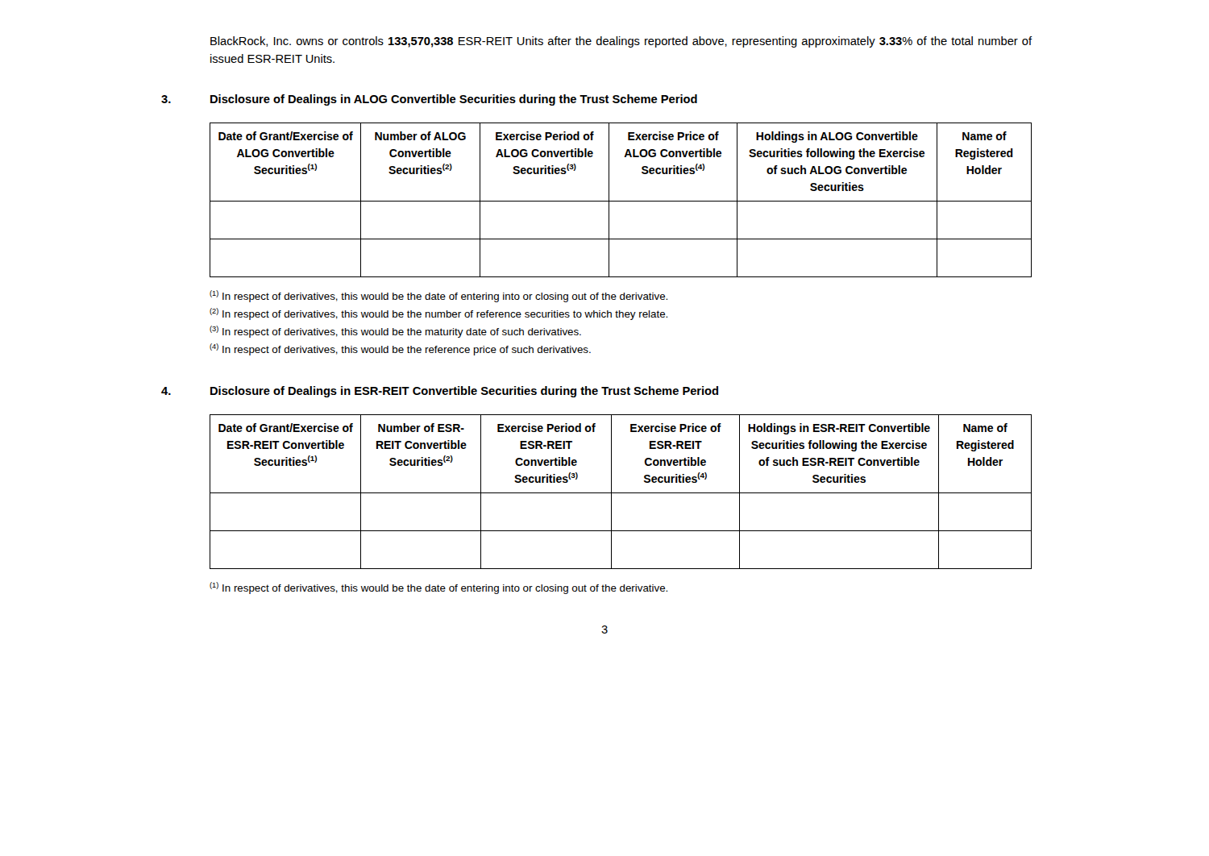BlackRock, Inc. owns or controls 133,570,338 ESR-REIT Units after the dealings reported above, representing approximately 3.33% of the total number of issued ESR-REIT Units.
3. Disclosure of Dealings in ALOG Convertible Securities during the Trust Scheme Period
| Date of Grant/Exercise of ALOG Convertible Securities (1) | Number of ALOG Convertible Securities (2) | Exercise Period of ALOG Convertible Securities (3) | Exercise Price of ALOG Convertible Securities (4) | Holdings in ALOG Convertible Securities following the Exercise of such ALOG Convertible Securities | Name of Registered Holder |
| --- | --- | --- | --- | --- | --- |
(1) In respect of derivatives, this would be the date of entering into or closing out of the derivative.
(2) In respect of derivatives, this would be the number of reference securities to which they relate.
(3) In respect of derivatives, this would be the maturity date of such derivatives.
(4) In respect of derivatives, this would be the reference price of such derivatives.
4. Disclosure of Dealings in ESR-REIT Convertible Securities during the Trust Scheme Period
| Date of Grant/Exercise of ESR-REIT Convertible Securities (1) | Number of ESR-REIT Convertible Securities (2) | Exercise Period of ESR-REIT Convertible Securities (3) | Exercise Price of ESR-REIT Convertible Securities (4) | Holdings in ESR-REIT Convertible Securities following the Exercise of such ESR-REIT Convertible Securities | Name of Registered Holder |
| --- | --- | --- | --- | --- | --- |
(1) In respect of derivatives, this would be the date of entering into or closing out of the derivative.
3